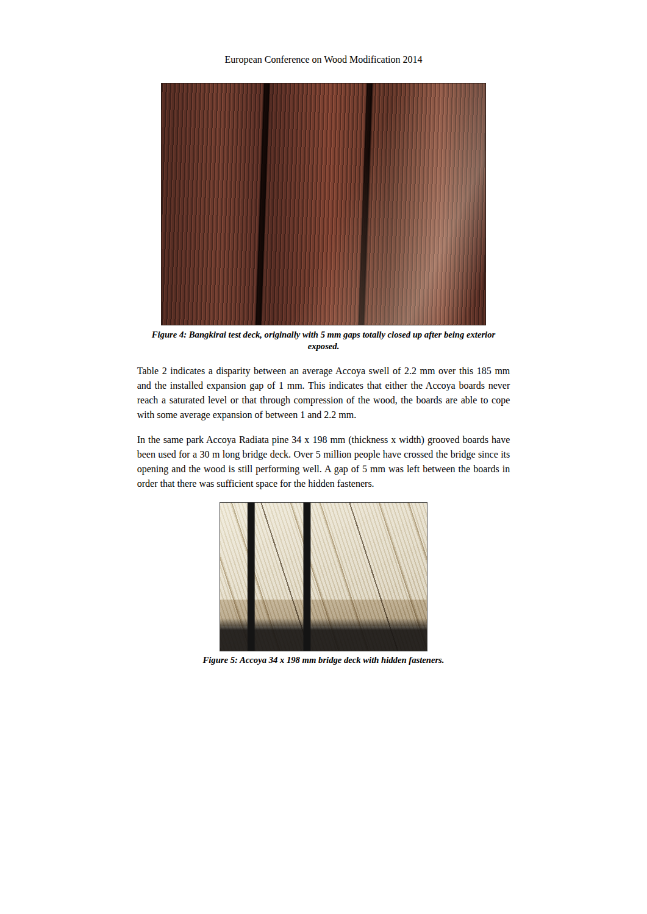European Conference on Wood Modification 2014
Figure 4: Bangkirai test deck, originally with 5 mm gaps totally closed up after being exterior exposed.
Table 2 indicates a disparity between an average Accoya swell of 2.2 mm over this 185 mm and the installed expansion gap of 1 mm. This indicates that either the Accoya boards never reach a saturated level or that through compression of the wood, the boards are able to cope with some average expansion of between 1 and 2.2 mm.
In the same park Accoya Radiata pine 34 x 198 mm (thickness x width) grooved boards have been used for a 30 m long bridge deck. Over 5 million people have crossed the bridge since its opening and the wood is still performing well. A gap of 5 mm was left between the boards in order that there was sufficient space for the hidden fasteners.
Figure 5: Accoya 34 x 198 mm bridge deck with hidden fasteners.